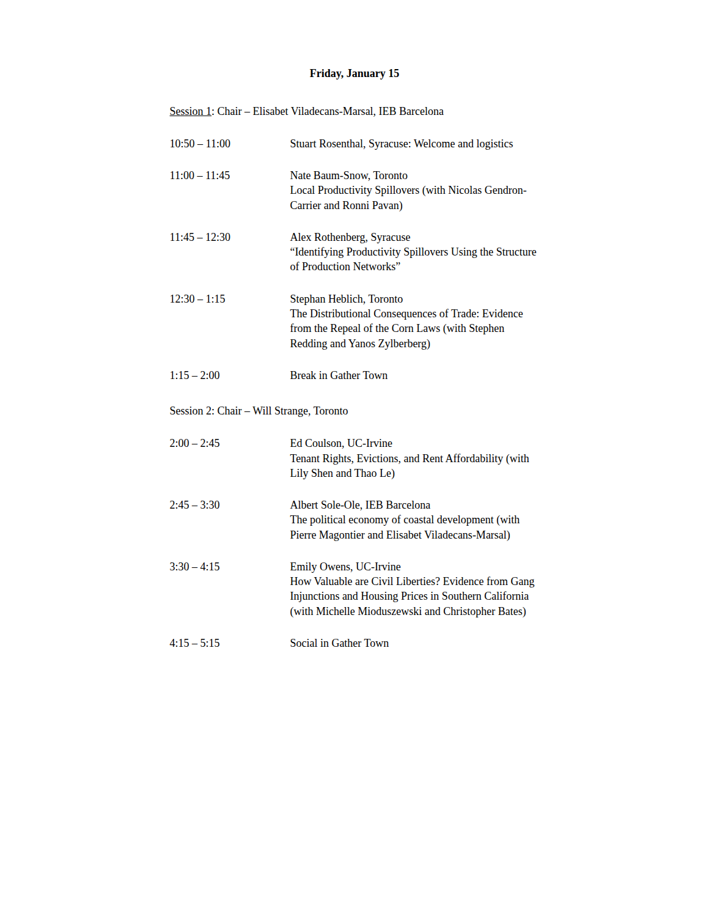Friday, January 15
Session 1: Chair – Elisabet Viladecans-Marsal, IEB Barcelona
| 10:50 – 11:00 | Stuart Rosenthal, Syracuse: Welcome and logistics |
| 11:00 – 11:45 | Nate Baum-Snow, Toronto Local Productivity Spillovers (with Nicolas Gendron-Carrier and Ronni Pavan) |
| 11:45 – 12:30 | Alex Rothenberg, Syracuse “Identifying Productivity Spillovers Using the Structure of Production Networks” |
| 12:30 – 1:15 | Stephan Heblich, Toronto The Distributional Consequences of Trade: Evidence from the Repeal of the Corn Laws (with Stephen Redding and Yanos Zylberberg) |
| 1:15 – 2:00 | Break in Gather Town |
Session 2: Chair – Will Strange, Toronto
| 2:00 – 2:45 | Ed Coulson, UC-Irvine Tenant Rights, Evictions, and Rent Affordability (with Lily Shen and Thao Le) |
| 2:45 – 3:30 | Albert Sole-Ole, IEB Barcelona The political economy of coastal development (with Pierre Magontier and Elisabet Viladecans-Marsal) |
| 3:30 – 4:15 | Emily Owens, UC-Irvine How Valuable are Civil Liberties? Evidence from Gang Injunctions and Housing Prices in Southern California (with Michelle Mioduszewski and Christopher Bates) |
| 4:15 – 5:15 | Social in Gather Town |